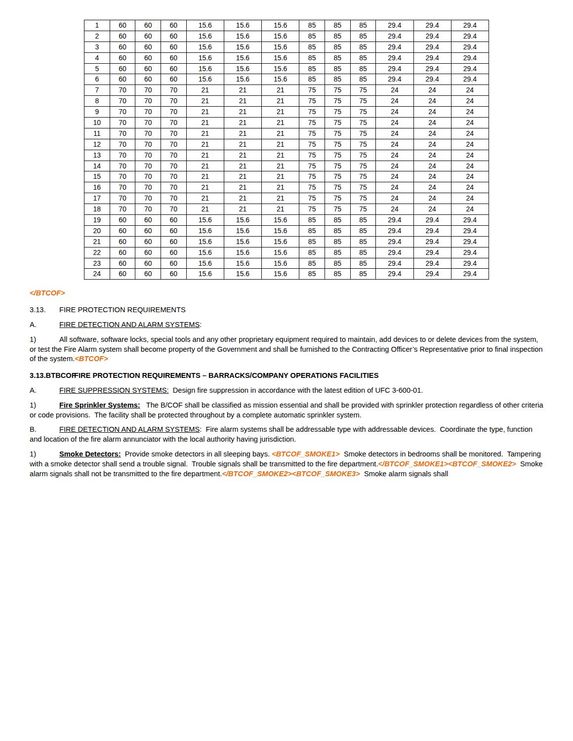| 1 | 60 | 60 | 60 | 15.6 | 15.6 | 15.6 | 85 | 85 | 85 | 29.4 | 29.4 | 29.4 |
| 2 | 60 | 60 | 60 | 15.6 | 15.6 | 15.6 | 85 | 85 | 85 | 29.4 | 29.4 | 29.4 |
| 3 | 60 | 60 | 60 | 15.6 | 15.6 | 15.6 | 85 | 85 | 85 | 29.4 | 29.4 | 29.4 |
| 4 | 60 | 60 | 60 | 15.6 | 15.6 | 15.6 | 85 | 85 | 85 | 29.4 | 29.4 | 29.4 |
| 5 | 60 | 60 | 60 | 15.6 | 15.6 | 15.6 | 85 | 85 | 85 | 29.4 | 29.4 | 29.4 |
| 6 | 60 | 60 | 60 | 15.6 | 15.6 | 15.6 | 85 | 85 | 85 | 29.4 | 29.4 | 29.4 |
| 7 | 70 | 70 | 70 | 21 | 21 | 21 | 75 | 75 | 75 | 24 | 24 | 24 |
| 8 | 70 | 70 | 70 | 21 | 21 | 21 | 75 | 75 | 75 | 24 | 24 | 24 |
| 9 | 70 | 70 | 70 | 21 | 21 | 21 | 75 | 75 | 75 | 24 | 24 | 24 |
| 10 | 70 | 70 | 70 | 21 | 21 | 21 | 75 | 75 | 75 | 24 | 24 | 24 |
| 11 | 70 | 70 | 70 | 21 | 21 | 21 | 75 | 75 | 75 | 24 | 24 | 24 |
| 12 | 70 | 70 | 70 | 21 | 21 | 21 | 75 | 75 | 75 | 24 | 24 | 24 |
| 13 | 70 | 70 | 70 | 21 | 21 | 21 | 75 | 75 | 75 | 24 | 24 | 24 |
| 14 | 70 | 70 | 70 | 21 | 21 | 21 | 75 | 75 | 75 | 24 | 24 | 24 |
| 15 | 70 | 70 | 70 | 21 | 21 | 21 | 75 | 75 | 75 | 24 | 24 | 24 |
| 16 | 70 | 70 | 70 | 21 | 21 | 21 | 75 | 75 | 75 | 24 | 24 | 24 |
| 17 | 70 | 70 | 70 | 21 | 21 | 21 | 75 | 75 | 75 | 24 | 24 | 24 |
| 18 | 70 | 70 | 70 | 21 | 21 | 21 | 75 | 75 | 75 | 24 | 24 | 24 |
| 19 | 60 | 60 | 60 | 15.6 | 15.6 | 15.6 | 85 | 85 | 85 | 29.4 | 29.4 | 29.4 |
| 20 | 60 | 60 | 60 | 15.6 | 15.6 | 15.6 | 85 | 85 | 85 | 29.4 | 29.4 | 29.4 |
| 21 | 60 | 60 | 60 | 15.6 | 15.6 | 15.6 | 85 | 85 | 85 | 29.4 | 29.4 | 29.4 |
| 22 | 60 | 60 | 60 | 15.6 | 15.6 | 15.6 | 85 | 85 | 85 | 29.4 | 29.4 | 29.4 |
| 23 | 60 | 60 | 60 | 15.6 | 15.6 | 15.6 | 85 | 85 | 85 | 29.4 | 29.4 | 29.4 |
| 24 | 60 | 60 | 60 | 15.6 | 15.6 | 15.6 | 85 | 85 | 85 | 29.4 | 29.4 | 29.4 |
</BTCOF>
3.13. FIRE PROTECTION REQUIREMENTS
A. FIRE DETECTION AND ALARM SYSTEMS:
1) All software, software locks, special tools and any other proprietary equipment required to maintain, add devices to or delete devices from the system, or test the Fire Alarm system shall become property of the Government and shall be furnished to the Contracting Officer’s Representative prior to final inspection of the system.<BTCOF>
3.13.BTBCOFFIRE PROTECTION REQUIREMENTS – BARRACKS/COMPANY OPERATIONS FACILITIES
A. FIRE SUPPRESSION SYSTEMS: Design fire suppression in accordance with the latest edition of UFC 3-600-01.
1) Fire Sprinkler Systems: The B/COF shall be classified as mission essential and shall be provided with sprinkler protection regardless of other criteria or code provisions. The facility shall be protected throughout by a complete automatic sprinkler system.
B. FIRE DETECTION AND ALARM SYSTEMS: Fire alarm systems shall be addressable type with addressable devices. Coordinate the type, function and location of the fire alarm annunciator with the local authority having jurisdiction.
1) Smoke Detectors: Provide smoke detectors in all sleeping bays. <BTCOF_SMOKE1> Smoke detectors in bedrooms shall be monitored. Tampering with a smoke detector shall send a trouble signal. Trouble signals shall be transmitted to the fire department.</BTCOF_SMOKE1><BTCOF_SMOKE2> Smoke alarm signals shall not be transmitted to the fire department.</BTCOF_SMOKE2><BTCOF_SMOKE3> Smoke alarm signals shall